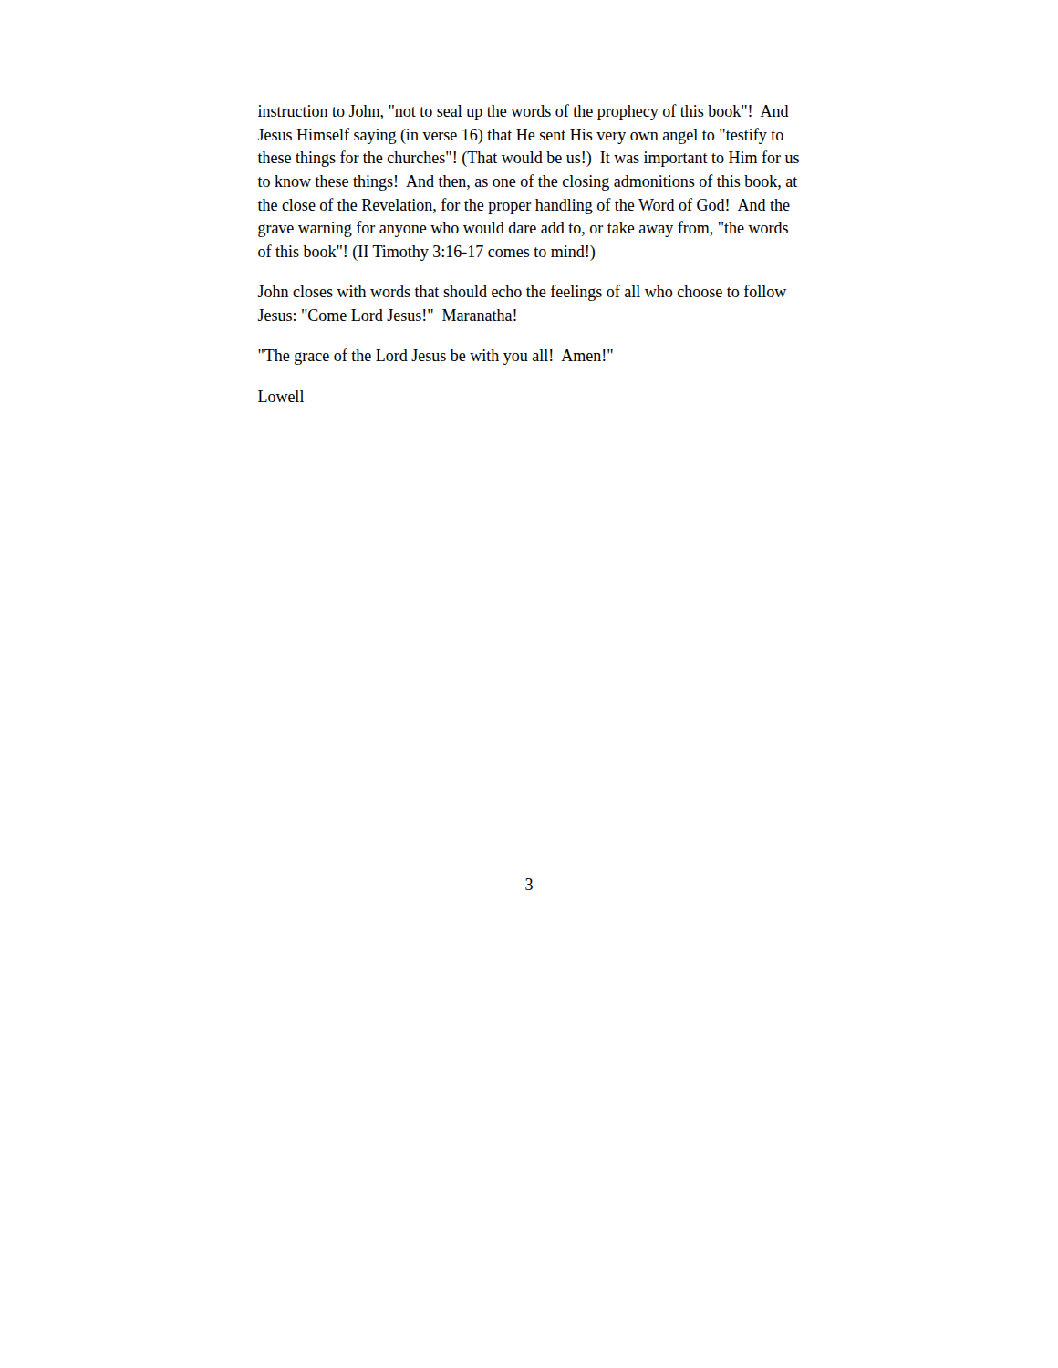instruction to John, "not to seal up the words of the prophecy of this book"! And Jesus Himself saying (in verse 16) that He sent His very own angel to "testify to these things for the churches"! (That would be us!) It was important to Him for us to know these things! And then, as one of the closing admonitions of this book, at the close of the Revelation, for the proper handling of the Word of God! And the grave warning for anyone who would dare add to, or take away from, "the words of this book"! (II Timothy 3:16-17 comes to mind!)
John closes with words that should echo the feelings of all who choose to follow Jesus: "Come Lord Jesus!" Maranatha!
"The grace of the Lord Jesus be with you all! Amen!"
Lowell
3